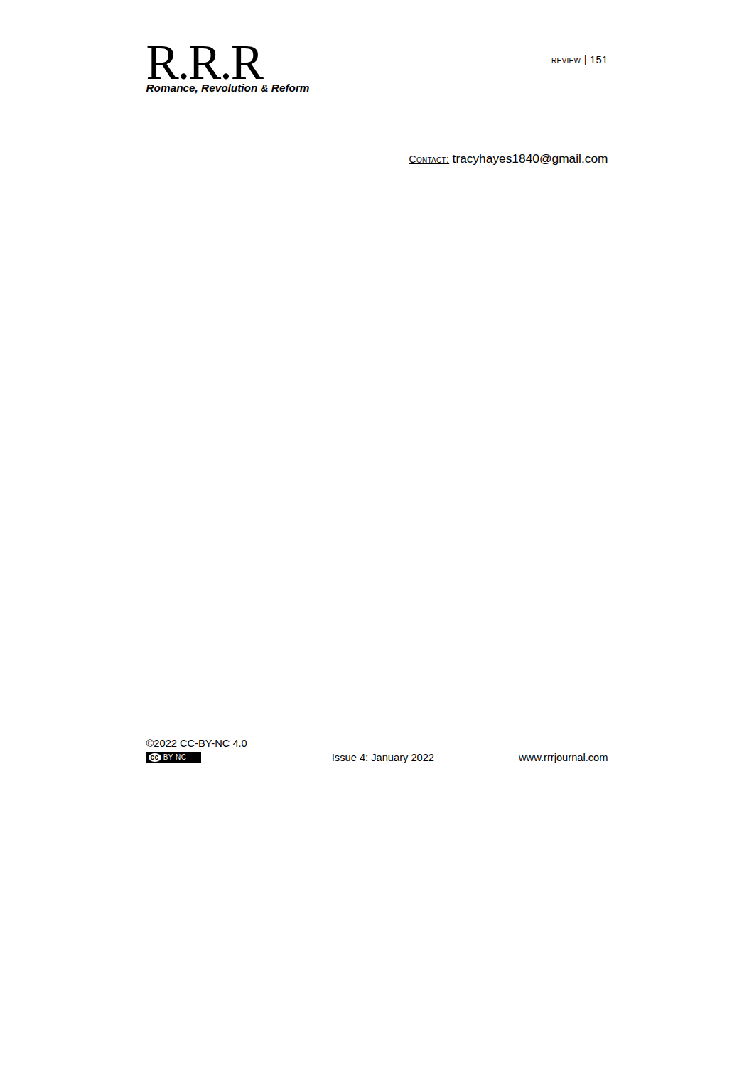R.R.R
Romance, Revolution & Reform
Review | 151
Contact: tracyhayes1840@gmail.com
©2022 CC-BY-NC 4.0
cc BY-NC
Issue 4: January 2022
www.rrrjournal.com